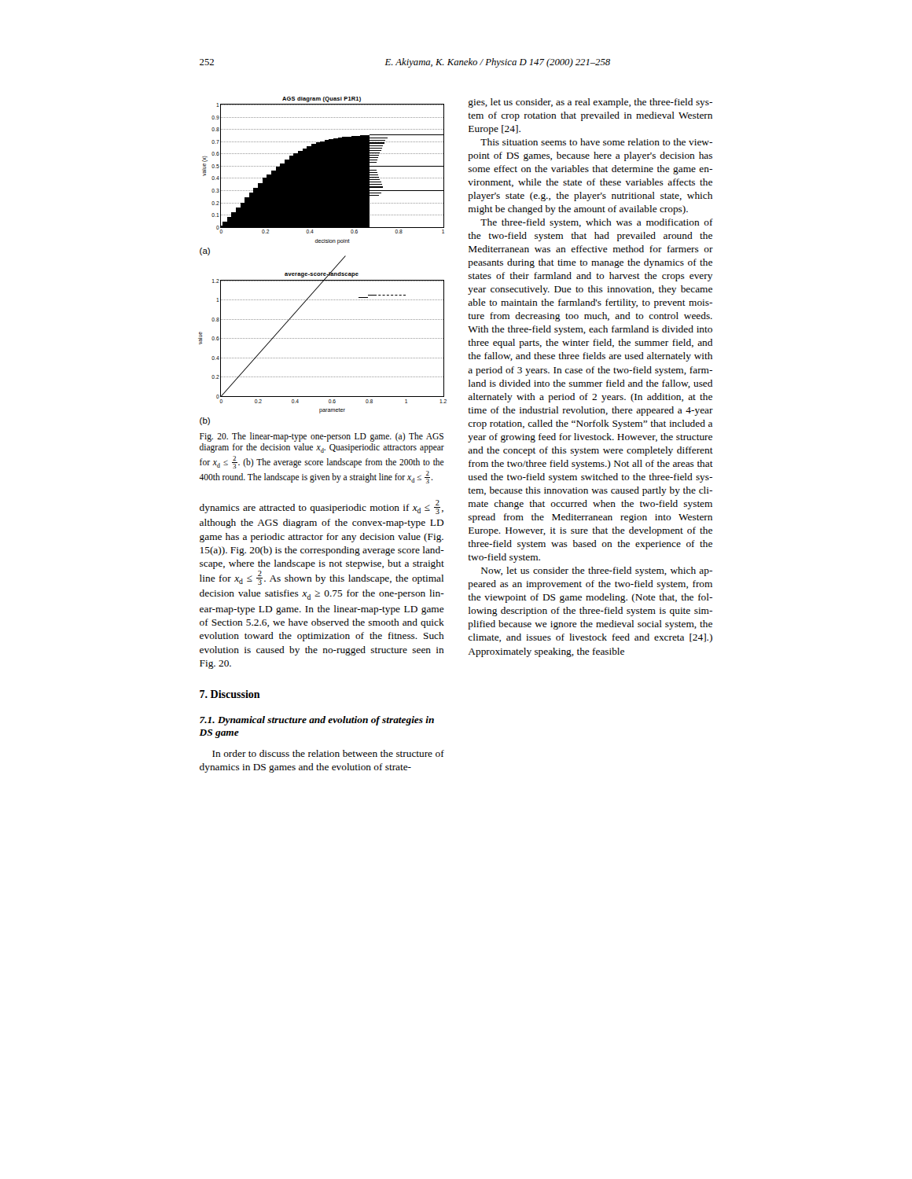252
E. Akiyama, K. Kaneko / Physica D 147 (2000) 221–258
AGS diagram (Quasi P1R1)
1
0.9
0.8
0.7
0.6
0.5
0.4
0.3
0.2
0.1 0 value (x) 0 0.2 0.4 0.6 0.8 1
decision point
(a)
average-score-landscape
1.2
1
0.8
0.6
0.4
0.2 0 value 0 0.2 0.4 0.6 0.8 1 1.2
parameter
(b)
Fig. 20. The linear-map-type one-person LD game. (a) The AGS diagram for the decision value xd. Quasiperiodic attractors appear for xd ≤ 23. (b) The average score landscape from the 200th to the 400th round. The landscape is given by a straight line for xd ≤ 23.
dynamics are attracted to quasiperiodic motion if xd ≤ 23, although the AGS diagram of the convex-map-type LD game has a periodic attractor for any decision value (Fig. 15(a)). Fig. 20(b) is the corresponding average score landscape, where the landscape is not stepwise, but a straight line for xd ≤ 23. As shown by this landscape, the optimal decision value satisfies xd ≥ 0.75 for the one-person linear-map-type LD game. In the linear-map-type LD game of Section 5.2.6, we have observed the smooth and quick evolution toward the optimization of the fitness. Such evolution is caused by the no-rugged structure seen in Fig. 20.
7. Discussion
7.1. Dynamical structure and evolution of strategies in DS game
In order to discuss the relation between the structure of dynamics in DS games and the evolution of strate-
gies, let us consider, as a real example, the three-field system of crop rotation that prevailed in medieval Western Europe [24].
This situation seems to have some relation to the viewpoint of DS games, because here a player's decision has some effect on the variables that determine the game environment, while the state of these variables affects the player's state (e.g., the player's nutritional state, which might be changed by the amount of available crops).
The three-field system, which was a modification of the two-field system that had prevailed around the Mediterranean was an effective method for farmers or peasants during that time to manage the dynamics of the states of their farmland and to harvest the crops every year consecutively. Due to this innovation, they became able to maintain the farmland's fertility, to prevent moisture from decreasing too much, and to control weeds. With the three-field system, each farmland is divided into three equal parts, the winter field, the summer field, and the fallow, and these three fields are used alternately with a period of 3 years. In case of the two-field system, farmland is divided into the summer field and the fallow, used alternately with a period of 2 years. (In addition, at the time of the industrial revolution, there appeared a 4-year crop rotation, called the “Norfolk System” that included a year of growing feed for livestock. However, the structure and the concept of this system were completely different from the two/three field systems.) Not all of the areas that used the two-field system switched to the three-field system, because this innovation was caused partly by the climate change that occurred when the two-field system spread from the Mediterranean region into Western Europe. However, it is sure that the development of the three-field system was based on the experience of the two-field system.
Now, let us consider the three-field system, which appeared as an improvement of the two-field system, from the viewpoint of DS game modeling. (Note that, the following description of the three-field system is quite simplified because we ignore the medieval social system, the climate, and issues of livestock feed and excreta [24].) Approximately speaking, the feasible